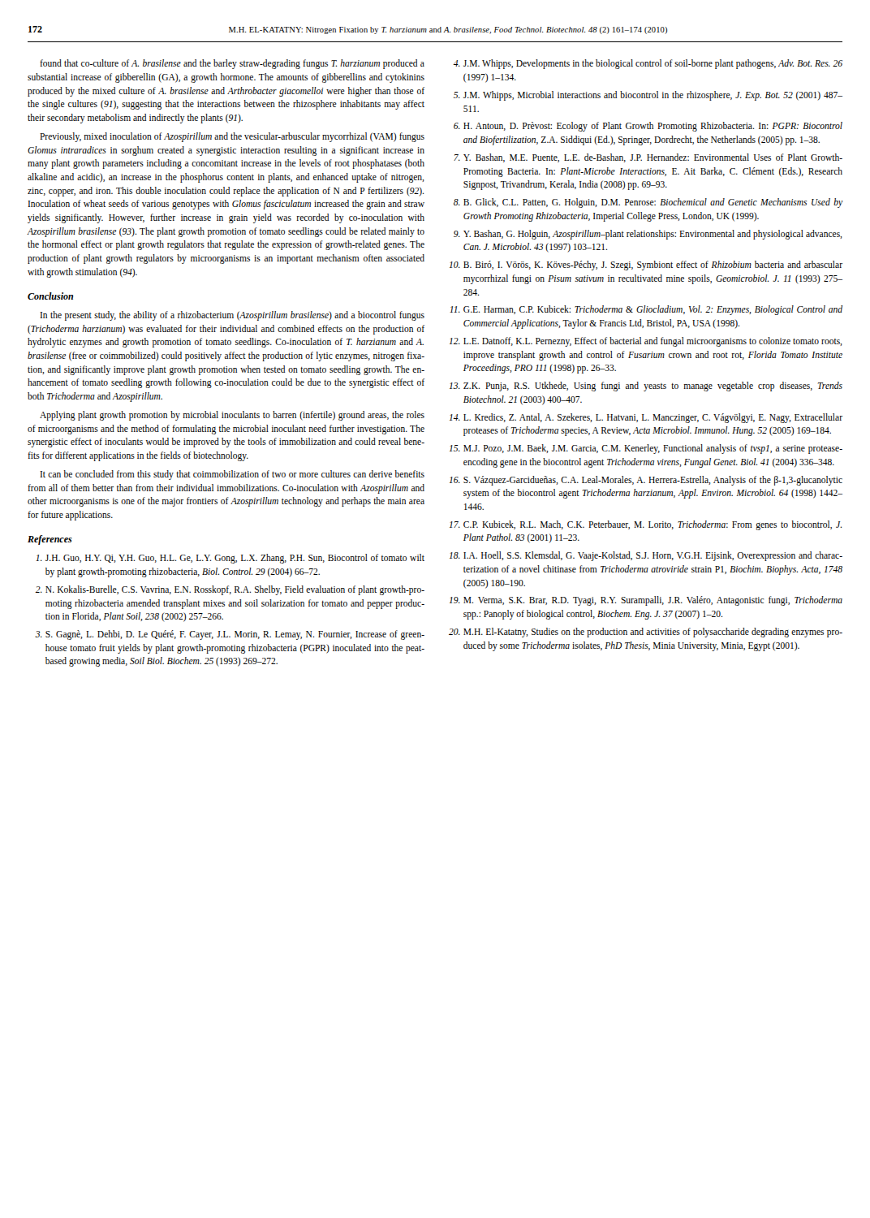172 M.H. EL-KATATNY: Nitrogen Fixation by T. harzianum and A. brasilense, Food Technol. Biotechnol. 48 (2) 161–174 (2010)
found that co-culture of A. brasilense and the barley straw-degrading fungus T. harzianum produced a substantial increase of gibberellin (GA), a growth hormone. The amounts of gibberellins and cytokinins produced by the mixed culture of A. brasilense and Arthrobacter giacomelloi were higher than those of the single cultures (91), suggesting that the interactions between the rhizosphere inhabitants may affect their secondary metabolism and indirectly the plants (91).
Previously, mixed inoculation of Azospirillum and the vesicular-arbuscular mycorrhizal (VAM) fungus Glomus intraradices in sorghum created a synergistic interaction resulting in a significant increase in many plant growth parameters including a concomitant increase in the levels of root phosphatases (both alkaline and acidic), an increase in the phosphorus content in plants, and enhanced uptake of nitrogen, zinc, copper, and iron. This double inoculation could replace the application of N and P fertilizers (92). Inoculation of wheat seeds of various genotypes with Glomus fasciculatum increased the grain and straw yields significantly. However, further increase in grain yield was recorded by co-inoculation with Azospirillum brasilense (93). The plant growth promotion of tomato seedlings could be related mainly to the hormonal effect or plant growth regulators that regulate the expression of growth-related genes. The production of plant growth regulators by microorganisms is an important mechanism often associated with growth stimulation (94).
Conclusion
In the present study, the ability of a rhizobacterium (Azospirillum brasilense) and a biocontrol fungus (Trichoderma harzianum) was evaluated for their individual and combined effects on the production of hydrolytic enzymes and growth promotion of tomato seedlings. Co-inoculation of T. harzianum and A. brasilense (free or coimmobilized) could positively affect the production of lytic enzymes, nitrogen fixation, and significantly improve plant growth promotion when tested on tomato seedling growth. The enhancement of tomato seedling growth following co-inoculation could be due to the synergistic effect of both Trichoderma and Azospirillum.
Applying plant growth promotion by microbial inoculants to barren (infertile) ground areas, the roles of microorganisms and the method of formulating the microbial inoculant need further investigation. The synergistic effect of inoculants would be improved by the tools of immobilization and could reveal benefits for different applications in the fields of biotechnology.
It can be concluded from this study that coimmobilization of two or more cultures can derive benefits from all of them better than from their individual immobilizations. Co-inoculation with Azospirillum and other microorganisms is one of the major frontiers of Azospirillum technology and perhaps the main area for future applications.
References
J.H. Guo, H.Y. Qi, Y.H. Guo, H.L. Ge, L.Y. Gong, L.X. Zhang, P.H. Sun, Biocontrol of tomato wilt by plant growth-promoting rhizobacteria, Biol. Control. 29 (2004) 66–72.
N. Kokalis-Burelle, C.S. Vavrina, E.N. Rosskopf, R.A. Shelby, Field evaluation of plant growth-promoting rhizobacteria amended transplant mixes and soil solarization for tomato and pepper production in Florida, Plant Soil, 238 (2002) 257–266.
S. Gagnè, L. Dehbi, D. Le Quéré, F. Cayer, J.L. Morin, R. Lemay, N. Fournier, Increase of greenhouse tomato fruit yields by plant growth-promoting rhizobacteria (PGPR) inoculated into the peat-based growing media, Soil Biol. Biochem. 25 (1993) 269–272.
J.M. Whipps, Developments in the biological control of soil-borne plant pathogens, Adv. Bot. Res. 26 (1997) 1–134.
J.M. Whipps, Microbial interactions and biocontrol in the rhizosphere, J. Exp. Bot. 52 (2001) 487–511.
H. Antoun, D. Prèvost: Ecology of Plant Growth Promoting Rhizobacteria. In: PGPR: Biocontrol and Biofertilization, Z.A. Siddiqui (Ed.), Springer, Dordrecht, the Netherlands (2005) pp. 1–38.
Y. Bashan, M.E. Puente, L.E. de-Bashan, J.P. Hernandez: Environmental Uses of Plant Growth-Promoting Bacteria. In: Plant-Microbe Interactions, E. Ait Barka, C. Clément (Eds.), Research Signpost, Trivandrum, Kerala, India (2008) pp. 69–93.
B. Glick, C.L. Patten, G. Holguin, D.M. Penrose: Biochemical and Genetic Mechanisms Used by Growth Promoting Rhizobacteria, Imperial College Press, London, UK (1999).
Y. Bashan, G. Holguin, Azospirillum–plant relationships: Environmental and physiological advances, Can. J. Microbiol. 43 (1997) 103–121.
B. Biró, I. Vörös, K. Köves-Péchy, J. Szegi, Symbiont effect of Rhizobium bacteria and arbascular mycorrhizal fungi on Pisum sativum in recultivated mine spoils, Geomicrobiol. J. 11 (1993) 275–284.
G.E. Harman, C.P. Kubicek: Trichoderma & Gliocladium, Vol. 2: Enzymes, Biological Control and Commercial Applications, Taylor & Francis Ltd, Bristol, PA, USA (1998).
L.E. Datnoff, K.L. Pernezny, Effect of bacterial and fungal microorganisms to colonize tomato roots, improve transplant growth and control of Fusarium crown and root rot, Florida Tomato Institute Proceedings, PRO 111 (1998) pp. 26–33.
Z.K. Punja, R.S. Utkhede, Using fungi and yeasts to manage vegetable crop diseases, Trends Biotechnol. 21 (2003) 400–407.
L. Kredics, Z. Antal, A. Szekeres, L. Hatvani, L. Manczinger, C. Vágvölgyi, E. Nagy, Extracellular proteases of Trichoderma species, A Review, Acta Microbiol. Immunol. Hung. 52 (2005) 169–184.
M.J. Pozo, J.M. Baek, J.M. Garcia, C.M. Kenerley, Functional analysis of tvsp1, a serine protease-encoding gene in the biocontrol agent Trichoderma virens, Fungal Genet. Biol. 41 (2004) 336–348.
S. Vázquez-Garcidueñas, C.A. Leal-Morales, A. Herrera-Estrella, Analysis of the β-1,3-glucanolytic system of the biocontrol agent Trichoderma harzianum, Appl. Environ. Microbiol. 64 (1998) 1442–1446.
C.P. Kubicek, R.L. Mach, C.K. Peterbauer, M. Lorito, Trichoderma: From genes to biocontrol, J. Plant Pathol. 83 (2001) 11–23.
I.A. Hoell, S.S. Klemsdal, G. Vaaje-Kolstad, S.J. Horn, V.G.H. Eijsink, Overexpression and characterization of a novel chitinase from Trichoderma atroviride strain P1, Biochim. Biophys. Acta, 1748 (2005) 180–190.
M. Verma, S.K. Brar, R.D. Tyagi, R.Y. Surampalli, J.R. Valéro, Antagonistic fungi, Trichoderma spp.: Panoply of biological control, Biochem. Eng. J. 37 (2007) 1–20.
M.H. El-Katatny, Studies on the production and activities of polysaccharide degrading enzymes produced by some Trichoderma isolates, PhD Thesis, Minia University, Minia, Egypt (2001).